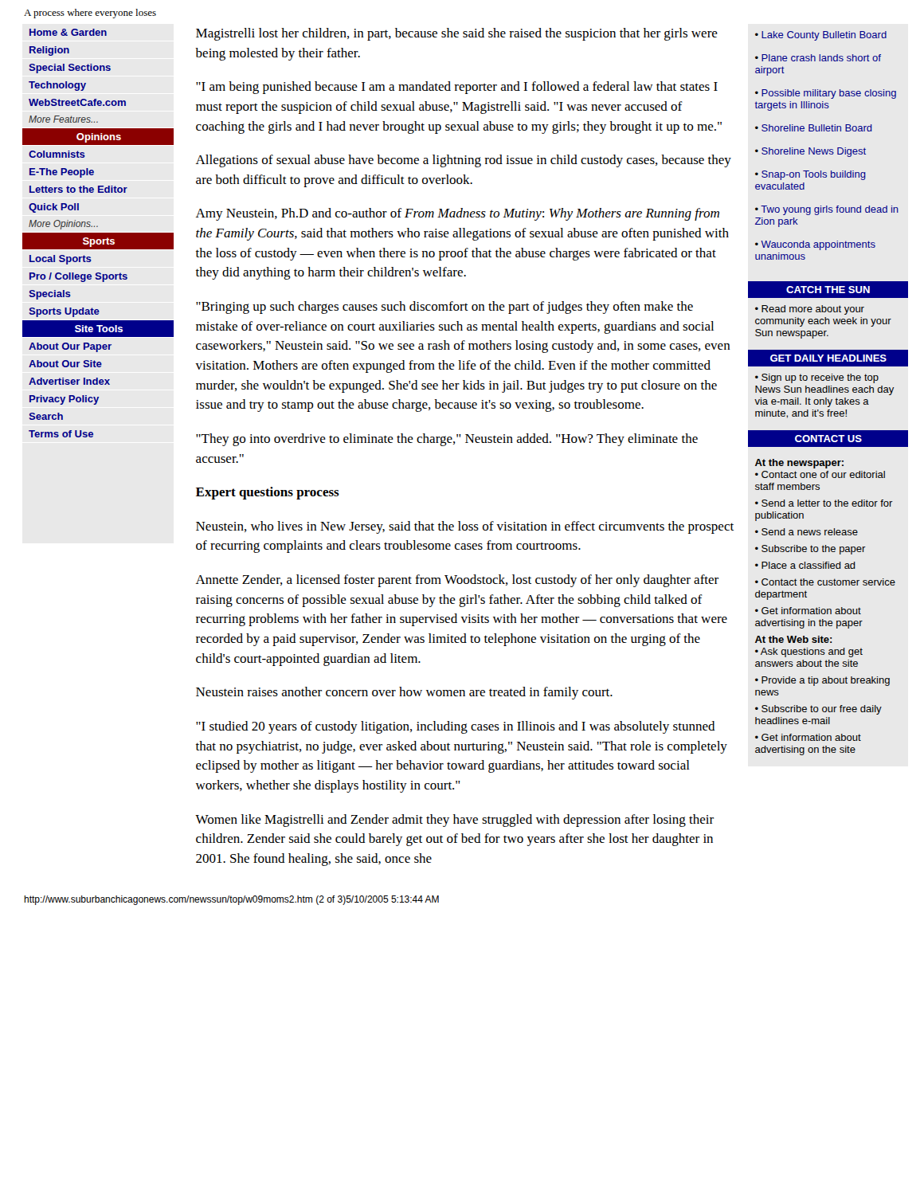A process where everyone loses
| / Home & Garden / / Religion / / Special Sections / / Technology / / WebStreetCafe.com / / More Features... / / Opinions / / Columnists / / E-The People / / Letters to the Editor / / Quick Poll / / More Opinions... / / Sports / / Local Sports / / Pro / College Sports / / Specials / / Sports Update / / Site Tools / / About Our Paper / / About Our Site / / Advertiser Index / / Privacy Policy / / Search / / Terms of Use / | Magistrelli lost her children, in part, because she said she raised the suspicion that her girls were being molested by their father. "I am being punished because I am a mandated reporter and I followed a federal law that states I must report the suspicion of child sexual abuse," Magistrelli said. "I was never accused of coaching the girls and I had never brought up sexual abuse to my girls; they brought it up to me." Allegations of sexual abuse have become a lightning rod issue in child custody cases, because they are both difficult to prove and difficult to overlook. Amy Neustein, Ph.D and co-author of From Madness to Mutiny : Why Mothers are Running from the Family Courts , said that mothers who raise allegations of sexual abuse are often punished with the loss of custody — even when there is no proof that the abuse charges were fabricated or that they did anything to harm their children's welfare. "Bringing up such charges causes such discomfort on the part of judges they often make the mistake of over-reliance on court auxiliaries such as mental health experts, guardians and social caseworkers," Neustein said. "So we see a rash of mothers losing custody and, in some cases, even visitation. Mothers are often expunged from the life of the child. Even if the mother committed murder, she wouldn't be expunged. She'd see her kids in jail. But judges try to put closure on the issue and try to stamp out the abuse charge, because it's so vexing, so troublesome. "They go into overdrive to eliminate the charge," Neustein added. "How? They eliminate the accuser." Expert questions process Neustein, who lives in New Jersey, said that the loss of visitation in effect circumvents the prospect of recurring complaints and clears troublesome cases from courtrooms. Annette Zender, a licensed foster parent from Woodstock, lost custody of her only daughter after raising concerns of possible sexual abuse by the girl's father. After the sobbing child talked of recurring problems with her father in supervised visits with her mother — conversations that were recorded by a paid supervisor, Zender was limited to telephone visitation on the urging of the child's court-appointed guardian ad litem. Neustein raises another concern over how women are treated in family court. "I studied 20 years of custody litigation, including cases in Illinois and I was absolutely stunned that no psychiatrist, no judge, ever asked about nurturing," Neustein said. "That role is completely eclipsed by mother as litigant — her behavior toward guardians, her attitudes toward social workers, whether she displays hostility in court." Women like Magistrelli and Zender admit they have struggled with depression after losing their children. Zender said she could barely get out of bed for two years after she lost her daughter in 2001. She found healing, she said, once she | • Lake County Bulletin Board • Plane crash lands short of airport • Possible military base closing targets in Illinois • Shoreline Bulletin Board • Shoreline News Digest • Snap-on Tools building evaculated • Two young girls found dead in Zion park • Wauconda appointments unanimous CATCH THE SUN • Read more about your community each week in your Sun newspaper. GET DAILY HEADLINES • Sign up to receive the top News Sun headlines each day via e-mail. It only takes a minute, and it's free! CONTACT US At the newspaper: • Contact one of our editorial staff members • Send a letter to the editor for publication • Send a news release • Subscribe to the paper • Place a classified ad • Contact the customer service department • Get information about advertising in the paper At the Web site: • Ask questions and get answers about the site • Provide a tip about breaking news • Subscribe to our free daily headlines e-mail • Get information about advertising on the site |
http://www.suburbanchicagonews.com/newssun/top/w09moms2.htm (2 of 3)5/10/2005 5:13:44 AM